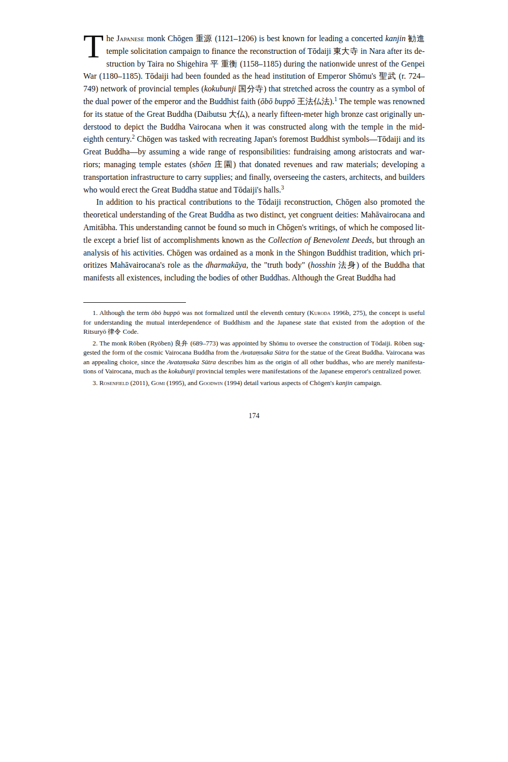The Japanese monk Chōgen 重源 (1121–1206) is best known for leading a concerted kanjin 勧進 temple solicitation campaign to finance the reconstruction of Tōdaiji 東大寺 in Nara after its destruction by Taira no Shigehira 平 重衡 (1158–1185) during the nationwide unrest of the Genpei War (1180–1185). Tōdaiji had been founded as the head institution of Emperor Shōmu's 聖武 (r. 724–749) network of provincial temples (kokubunji 国分寺) that stretched across the country as a symbol of the dual power of the emperor and the Buddhist faith (ōbō buppō 王法仏法).1 The temple was renowned for its statue of the Great Buddha (Daibutsu 大仏), a nearly fifteen-meter high bronze cast originally understood to depict the Buddha Vairocana when it was constructed along with the temple in the mid-eighth century.2 Chōgen was tasked with recreating Japan's foremost Buddhist symbols—Tōdaiji and its Great Buddha—by assuming a wide range of responsibilities: fundraising among aristocrats and warriors; managing temple estates (shōen 庄園) that donated revenues and raw materials; developing a transportation infrastructure to carry supplies; and finally, overseeing the casters, architects, and builders who would erect the Great Buddha statue and Tōdaiji's halls.3
In addition to his practical contributions to the Tōdaiji reconstruction, Chōgen also promoted the theoretical understanding of the Great Buddha as two distinct, yet congruent deities: Mahāvairocana and Amitābha. This understanding cannot be found so much in Chōgen's writings, of which he composed little except a brief list of accomplishments known as the Collection of Benevolent Deeds, but through an analysis of his activities. Chōgen was ordained as a monk in the Shingon Buddhist tradition, which prioritizes Mahāvairocana's role as the dharmakāya, the "truth body" (hosshin 法身) of the Buddha that manifests all existences, including the bodies of other Buddhas. Although the Great Buddha had
1. Although the term ōbō buppō was not formalized until the eleventh century (Kuroda 1996b, 275), the concept is useful for understanding the mutual interdependence of Buddhism and the Japanese state that existed from the adoption of the Ritsuryō 律令 Code.
2. The monk Rōben (Ryōben) 良弁 (689–773) was appointed by Shōmu to oversee the construction of Tōdaiji. Rōben suggested the form of the cosmic Vairocana Buddha from the Avataṃsaka Sūtra for the statue of the Great Buddha. Vairocana was an appealing choice, since the Avataṃsaka Sūtra describes him as the origin of all other buddhas, who are merely manifestations of Vairocana, much as the kokubunji provincial temples were manifestations of the Japanese emperor's centralized power.
3. Rosenfield (2011), Gomi (1995), and Goodwin (1994) detail various aspects of Chōgen's kanjin campaign.
174